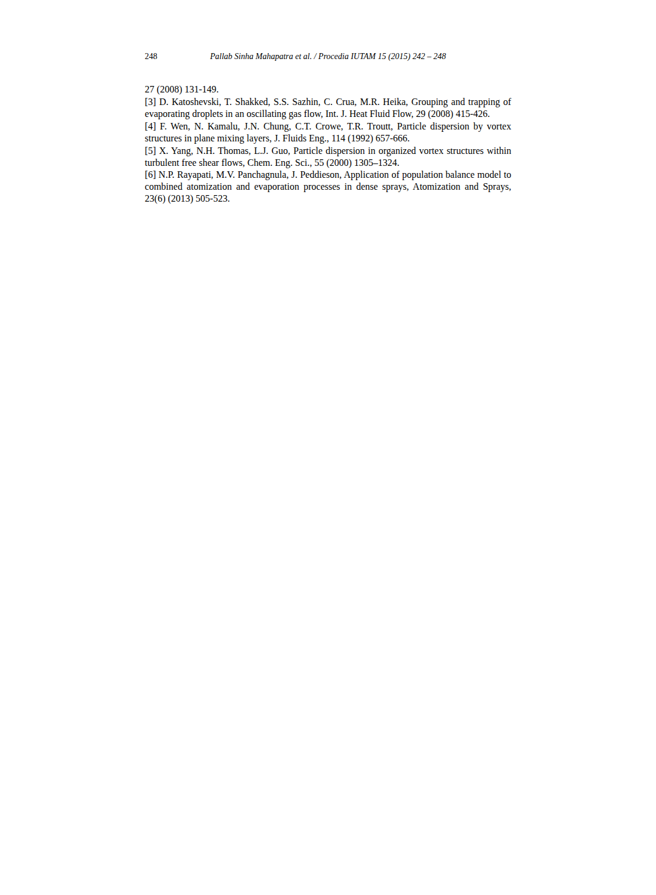248 Pallab Sinha Mahapatra et al. / Procedia IUTAM 15 (2015) 242 – 248
27 (2008) 131-149.
[3] D. Katoshevski, T. Shakked, S.S. Sazhin, C. Crua, M.R. Heika, Grouping and trapping of evaporating droplets in an oscillating gas flow, Int. J. Heat Fluid Flow, 29 (2008) 415-426.
[4] F. Wen, N. Kamalu, J.N. Chung, C.T. Crowe, T.R. Troutt, Particle dispersion by vortex structures in plane mixing layers, J. Fluids Eng., 114 (1992) 657-666.
[5] X. Yang, N.H. Thomas, L.J. Guo, Particle dispersion in organized vortex structures within turbulent free shear flows, Chem. Eng. Sci., 55 (2000) 1305–1324.
[6] N.P. Rayapati, M.V. Panchagnula, J. Peddieson, Application of population balance model to combined atomization and evaporation processes in dense sprays, Atomization and Sprays, 23(6) (2013) 505-523.